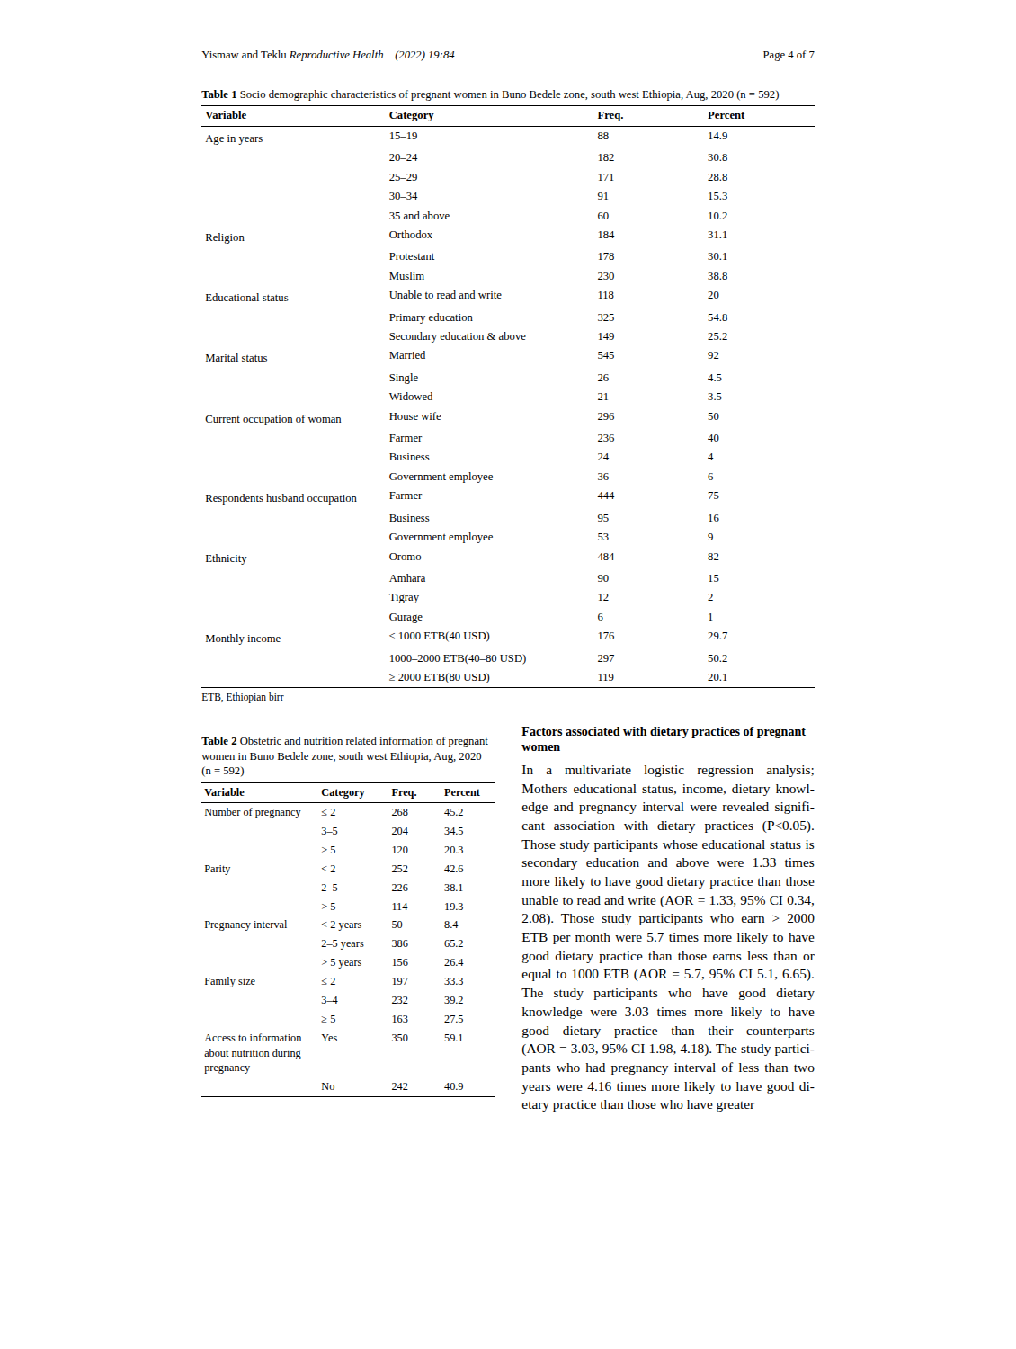Yismaw and Teklu Reproductive Health (2022) 19:84
Page 4 of 7
Table 1 Socio demographic characteristics of pregnant women in Buno Bedele zone, south west Ethiopia, Aug, 2020 (n = 592)
| Variable | Category | Freq. | Percent |
| --- | --- | --- | --- |
| Age in years | 15–19 | 88 | 14.9 |
| | 20–24 | 182 | 30.8 |
| | 25–29 | 171 | 28.8 |
| | 30–34 | 91 | 15.3 |
| | 35 and above | 60 | 10.2 |
| Religion | Orthodox | 184 | 31.1 |
| | Protestant | 178 | 30.1 |
| | Muslim | 230 | 38.8 |
| Educational status | Unable to read and write | 118 | 20 |
| | Primary education | 325 | 54.8 |
| | Secondary education & above | 149 | 25.2 |
| Marital status | Married | 545 | 92 |
| | Single | 26 | 4.5 |
| | Widowed | 21 | 3.5 |
| Current occupation of woman | House wife | 296 | 50 |
| | Farmer | 236 | 40 |
| | Business | 24 | 4 |
| | Government employee | 36 | 6 |
| Respondents husband occupation | Farmer | 444 | 75 |
| | Business | 95 | 16 |
| | Government employee | 53 | 9 |
| Ethnicity | Oromo | 484 | 82 |
| | Amhara | 90 | 15 |
| | Tigray | 12 | 2 |
| | Gurage | 6 | 1 |
| Monthly income | ≤ 1000 ETB(40 USD) | 176 | 29.7 |
| | 1000–2000 ETB(40–80 USD) | 297 | 50.2 |
| | ≥ 2000 ETB(80 USD) | 119 | 20.1 |
ETB, Ethiopian birr
Table 2 Obstetric and nutrition related information of pregnant women in Buno Bedele zone, south west Ethiopia, Aug, 2020 (n = 592)
| Variable | Category | Freq. | Percent |
| --- | --- | --- | --- |
| Number of pregnancy | ≤ 2 | 268 | 45.2 |
| | 3–5 | 204 | 34.5 |
| | > 5 | 120 | 20.3 |
| Parity | < 2 | 252 | 42.6 |
| | 2–5 | 226 | 38.1 |
| | > 5 | 114 | 19.3 |
| Pregnancy interval | < 2 years | 50 | 8.4 |
| | 2–5 years | 386 | 65.2 |
| | > 5 years | 156 | 26.4 |
| Family size | ≤ 2 | 197 | 33.3 |
| | 3–4 | 232 | 39.2 |
| | ≥ 5 | 163 | 27.5 |
| Access to information about nutrition during pregnancy | Yes | 350 | 59.1 |
| | No | 242 | 40.9 |
Factors associated with dietary practices of pregnant women
In a multivariate logistic regression analysis; Mothers educational status, income, dietary knowledge and pregnancy interval were revealed significant association with dietary practices (P<0.05). Those study participants whose educational status is secondary education and above were 1.33 times more likely to have good dietary practice than those unable to read and write (AOR = 1.33, 95% CI 0.34, 2.08). Those study participants who earn > 2000 ETB per month were 5.7 times more likely to have good dietary practice than those earns less than or equal to 1000 ETB (AOR = 5.7, 95% CI 5.1, 6.65). The study participants who have good dietary knowledge were 3.03 times more likely to have good dietary practice than their counterparts (AOR = 3.03, 95% CI 1.98, 4.18). The study participants who had pregnancy interval of less than two years were 4.16 times more likely to have good dietary practice than those who have greater